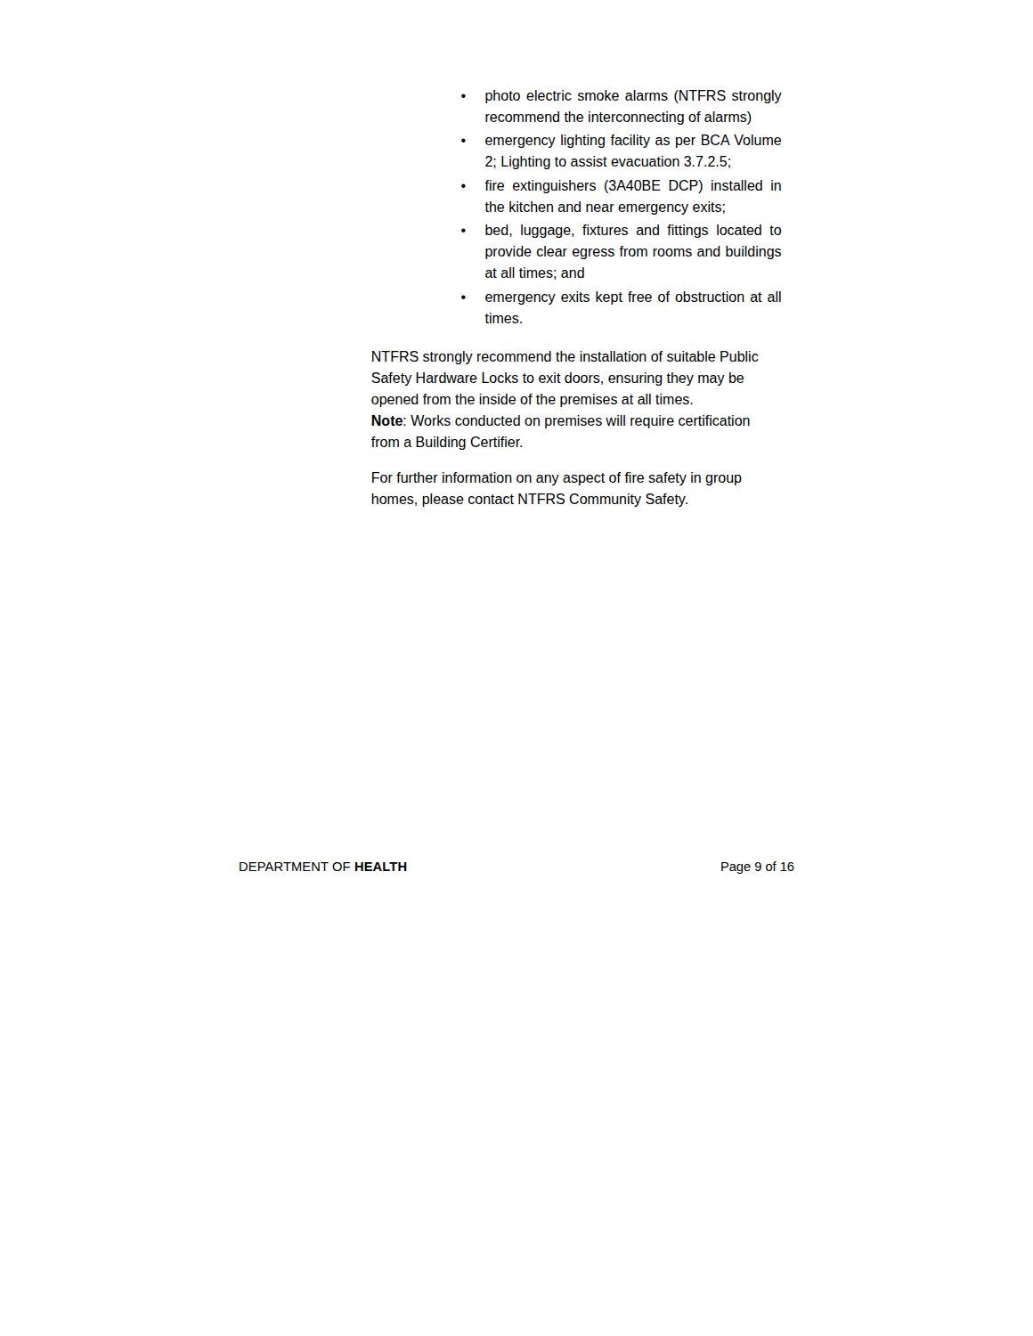photo electric smoke alarms (NTFRS strongly recommend the interconnecting of alarms)
emergency lighting facility as per BCA Volume 2; Lighting to assist evacuation 3.7.2.5;
fire extinguishers (3A40BE DCP) installed in the kitchen and near emergency exits;
bed, luggage, fixtures and fittings located to provide clear egress from rooms and buildings at all times; and
emergency exits kept free of obstruction at all times.
NTFRS strongly recommend the installation of suitable Public Safety Hardware Locks to exit doors, ensuring they may be opened from the inside of the premises at all times.
Note: Works conducted on premises will require certification from a Building Certifier.
For further information on any aspect of fire safety in group homes, please contact NTFRS Community Safety.
DEPARTMENT OF HEALTH
Page 9 of 16